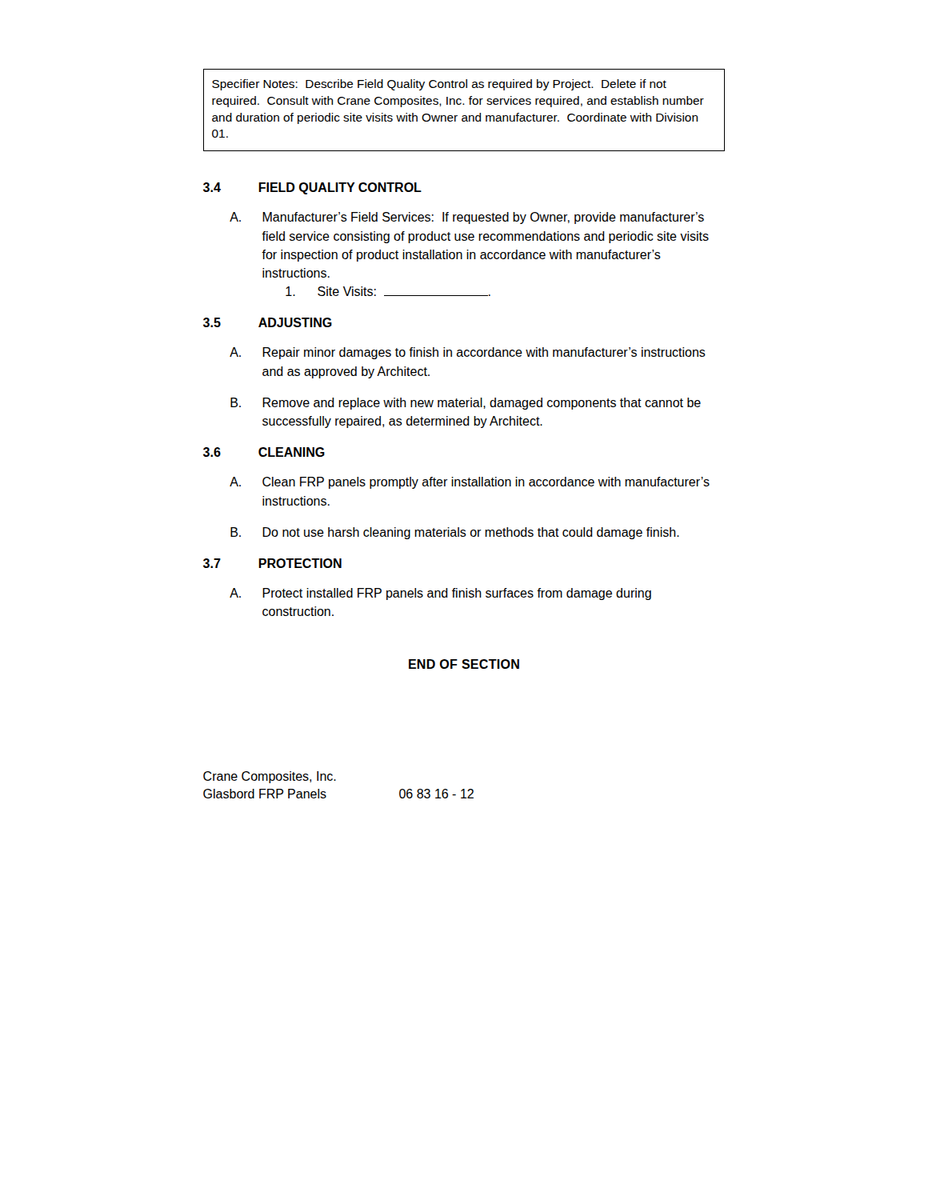Specifier Notes: Describe Field Quality Control as required by Project. Delete if not required. Consult with Crane Composites, Inc. for services required, and establish number and duration of periodic site visits with Owner and manufacturer. Coordinate with Division 01.
3.4 FIELD QUALITY CONTROL
A. Manufacturer’s Field Services: If requested by Owner, provide manufacturer’s field service consisting of product use recommendations and periodic site visits for inspection of product installation in accordance with manufacturer’s instructions. 1. Site Visits: .
3.5 ADJUSTING
A. Repair minor damages to finish in accordance with manufacturer’s instructions and as approved by Architect.
B. Remove and replace with new material, damaged components that cannot be successfully repaired, as determined by Architect.
3.6 CLEANING
A. Clean FRP panels promptly after installation in accordance with manufacturer’s instructions.
B. Do not use harsh cleaning materials or methods that could damage finish.
3.7 PROTECTION
A. Protect installed FRP panels and finish surfaces from damage during construction.
END OF SECTION
Crane Composites, Inc.
Glasbord FRP Panels 06 83 16 - 12